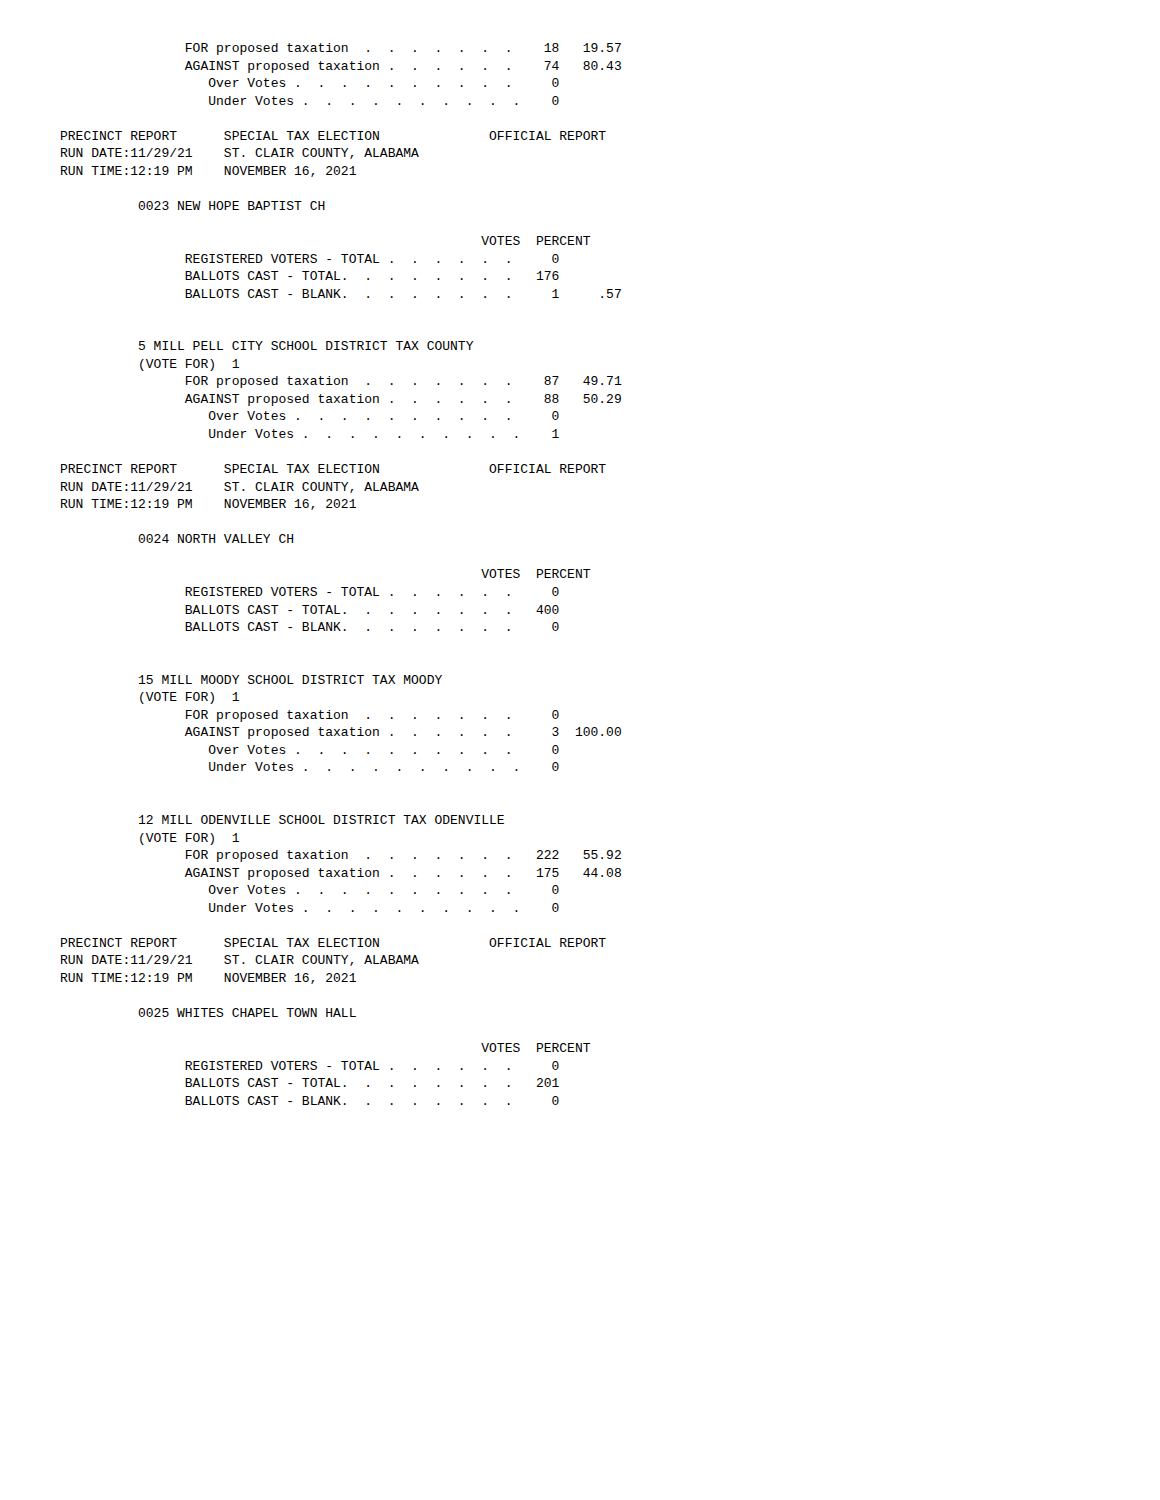FOR proposed taxation  .  .  .  .  .  .  .    18   19.57
                AGAINST proposed taxation .  .  .  .  .  .    74   80.43
                   Over Votes .  .  .  .  .  .  .  .  .  .     0
                   Under Votes .  .  .  .  .  .  .  .  .  .    0

PRECINCT REPORT      SPECIAL TAX ELECTION              OFFICIAL REPORT
RUN DATE:11/29/21    ST. CLAIR COUNTY, ALABAMA
RUN TIME:12:19 PM    NOVEMBER 16, 2021

          0023 NEW HOPE BAPTIST CH

                                                      VOTES  PERCENT
                REGISTERED VOTERS - TOTAL .  .  .  .  .  .     0
                BALLOTS CAST - TOTAL.  .  .  .  .  .  .  .   176
                BALLOTS CAST - BLANK.  .  .  .  .  .  .  .     1     .57


          5 MILL PELL CITY SCHOOL DISTRICT TAX COUNTY
          (VOTE FOR)  1
                FOR proposed taxation  .  .  .  .  .  .  .    87   49.71
                AGAINST proposed taxation .  .  .  .  .  .    88   50.29
                   Over Votes .  .  .  .  .  .  .  .  .  .     0
                   Under Votes .  .  .  .  .  .  .  .  .  .    1

PRECINCT REPORT      SPECIAL TAX ELECTION              OFFICIAL REPORT
RUN DATE:11/29/21    ST. CLAIR COUNTY, ALABAMA
RUN TIME:12:19 PM    NOVEMBER 16, 2021

          0024 NORTH VALLEY CH

                                                      VOTES  PERCENT
                REGISTERED VOTERS - TOTAL .  .  .  .  .  .     0
                BALLOTS CAST - TOTAL.  .  .  .  .  .  .  .   400
                BALLOTS CAST - BLANK.  .  .  .  .  .  .  .     0


          15 MILL MOODY SCHOOL DISTRICT TAX MOODY
          (VOTE FOR)  1
                FOR proposed taxation  .  .  .  .  .  .  .     0
                AGAINST proposed taxation .  .  .  .  .  .     3  100.00
                   Over Votes .  .  .  .  .  .  .  .  .  .     0
                   Under Votes .  .  .  .  .  .  .  .  .  .    0


          12 MILL ODENVILLE SCHOOL DISTRICT TAX ODENVILLE
          (VOTE FOR)  1
                FOR proposed taxation  .  .  .  .  .  .  .   222   55.92
                AGAINST proposed taxation .  .  .  .  .  .   175   44.08
                   Over Votes .  .  .  .  .  .  .  .  .  .     0
                   Under Votes .  .  .  .  .  .  .  .  .  .    0

PRECINCT REPORT      SPECIAL TAX ELECTION              OFFICIAL REPORT
RUN DATE:11/29/21    ST. CLAIR COUNTY, ALABAMA
RUN TIME:12:19 PM    NOVEMBER 16, 2021

          0025 WHITES CHAPEL TOWN HALL

                                                      VOTES  PERCENT
                REGISTERED VOTERS - TOTAL .  .  .  .  .  .     0
                BALLOTS CAST - TOTAL.  .  .  .  .  .  .  .   201
                BALLOTS CAST - BLANK.  .  .  .  .  .  .  .     0